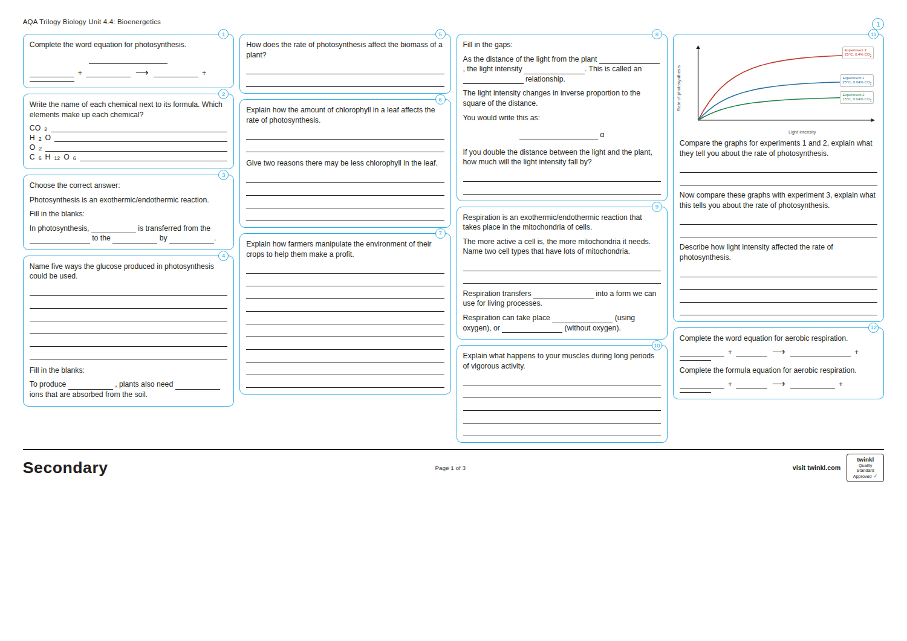AQA Trilogy Biology Unit 4.4: Bioenergetics
1
1
Complete the word equation for photosynthesis.
+ ⟶ +
2
Write the name of each chemical next to its formula. Which elements make up each chemical?
CO2
H2O
O2
C6H12O6
3
Choose the correct answer:
Photosynthesis is an exothermic/endothermic reaction.
Fill in the blanks:
In photosynthesis, is transferred from the to the by .
4
Name five ways the glucose produced in photosynthesis could be used.
Fill in the blanks:
To produce , plants also need ions that are absorbed from the soil.
5
How does the rate of photosynthesis affect the biomass of a plant?
6
Explain how the amount of chlorophyll in a leaf affects the rate of photosynthesis.
Give two reasons there may be less chlorophyll in the leaf.
7
Explain how farmers manipulate the environment of their crops to help them make a profit.
8
Fill in the gaps:
As the distance of the light from the plant , the light intensity . This is called an relationship.
The light intensity changes in inverse proportion to the square of the distance.
You would write this as:
α
If you double the distance between the light and the plant, how much will the light intensity fall by?
9
Respiration is an exothermic/endothermic reaction that takes place in the mitochondria of cells.
The more active a cell is, the more mitochondria it needs. Name two cell types that have lots of mitochondria.
Respiration transfers into a form we can use for living processes.
Respiration can take place (using oxygen), or (without oxygen).
10
Explain what happens to your muscles during long periods of vigorous activity.
11
Rate of photosynthesis
Light intensity
Experiment 3
25°C, 0.4% CO2
Experiment 1
25°C, 0.04% CO2
Experiment 2
15°C, 0.04% CO2
Compare the graphs for experiments 1 and 2, explain what they tell you about the rate of photosynthesis.
Now compare these graphs with experiment 3, explain what this tells you about the rate of photosynthesis.
Describe how light intensity affected the rate of photosynthesis.
12
Complete the word equation for aerobic respiration.
+ ⟶ +
Complete the formula equation for aerobic respiration.
+ ⟶ +
Secondary
Page 1 of 3
visit twinkl.com
twinkl
Quality Standard
Approved ✓